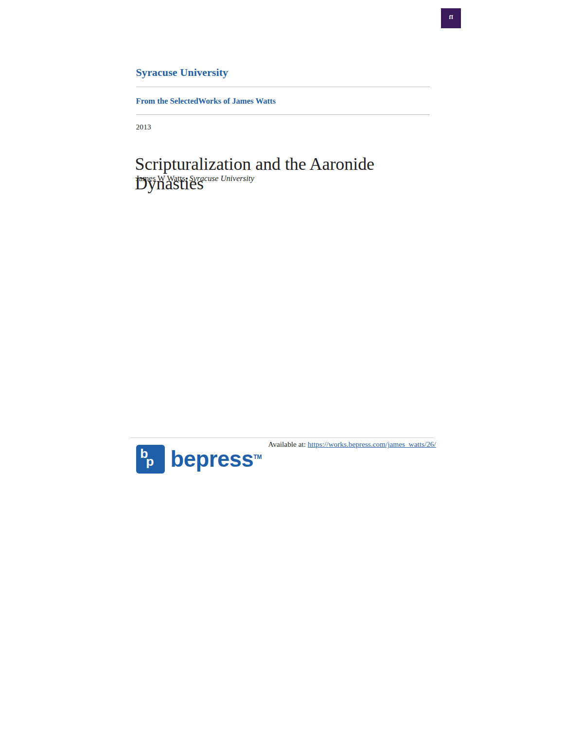ⁿ
Syracuse University
From the SelectedWorks of James Watts
2013
Scripturalization and the Aaronide Dynasties
James W Watts, Syracuse University
Available at: https://works.bepress.com/james_watts/26/
b p
bepressTM